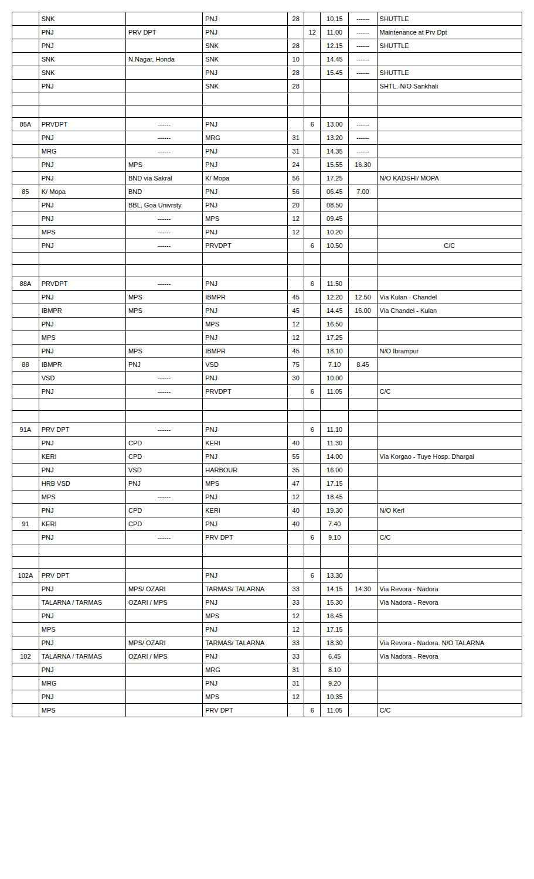| | SNK | | PNJ | 28 | | 10.15 | ------ | SHUTTLE |
| | PNJ | PRV DPT | PNJ | | 12 | 11.00 | ------ | Maintenance at Prv Dpt |
| | PNJ | | SNK | 28 | | 12.15 | ------ | SHUTTLE |
| | SNK | N.Nagar, Honda | SNK | 10 | | 14.45 | ------ | |
| | SNK | | PNJ | 28 | | 15.45 | ------ | SHUTTLE |
| | PNJ | | SNK | 28 | | | | SHTL.-N/O Sankhali |
| 85A | PRVDPT | ------ | PNJ | | 6 | 13.00 | ------ | |
| | PNJ | ------ | MRG | 31 | | 13.20 | ------ | |
| | MRG | ------ | PNJ | 31 | | 14.35 | ------ | |
| | PNJ | MPS | PNJ | 24 | | 15.55 | 16.30 | |
| | PNJ | BND via Sakral | K/ Mopa | 56 | | 17.25 | | N/O KADSHI/ MOPA |
| 85 | K/ Mopa | BND | PNJ | 56 | | 06.45 | 7.00 | |
| | PNJ | BBL, Goa Univrsty | PNJ | 20 | | 08.50 | | |
| | PNJ | ------ | MPS | 12 | | 09.45 | | |
| | MPS | ------ | PNJ | 12 | | 10.20 | | |
| | PNJ | ------ | PRVDPT | | 6 | 10.50 | | C/C |
| 88A | PRVDPT | ------ | PNJ | | 6 | 11.50 | | |
| | PNJ | MPS | IBMPR | 45 | | 12.20 | 12.50 | Via Kulan - Chandel |
| | IBMPR | MPS | PNJ | 45 | | 14.45 | 16.00 | Via Chandel - Kulan |
| | PNJ | | MPS | 12 | | 16.50 | | |
| | MPS | | PNJ | 12 | | 17.25 | | |
| | PNJ | MPS | IBMPR | 45 | | 18.10 | | N/O Ibrampur |
| 88 | IBMPR | PNJ | VSD | 75 | | 7.10 | 8.45 | |
| | VSD | ------ | PNJ | 30 | | 10.00 | | |
| | PNJ | ------ | PRVDPT | | 6 | 11.05 | | C/C |
| 91A | PRV DPT | ------ | PNJ | | 6 | 11.10 | | |
| | PNJ | CPD | KERI | 40 | | 11.30 | | |
| | KERI | CPD | PNJ | 55 | | 14.00 | | Via Korgao - Tuye Hosp. Dhargal |
| | PNJ | VSD | HARBOUR | 35 | | 16.00 | | |
| | HRB VSD | PNJ | MPS | 47 | | 17.15 | | |
| | MPS | ------ | PNJ | 12 | | 18.45 | | |
| | PNJ | CPD | KERI | 40 | | 19.30 | | N/O Keri |
| 91 | KERI | CPD | PNJ | 40 | | 7.40 | | |
| | PNJ | ------ | PRV DPT | | 6 | 9.10 | | C/C |
| 102A | PRV DPT | | PNJ | | 6 | 13.30 | | |
| | PNJ | MPS/ OZARI | TARMAS/ TALARNA | 33 | | 14.15 | 14.30 | Via Revora - Nadora |
| | TALARNA / TARMAS | OZARI / MPS | PNJ | 33 | | 15.30 | | Via Nadora - Revora |
| | PNJ | | MPS | 12 | | 16.45 | | |
| | MPS | | PNJ | 12 | | 17.15 | | |
| | PNJ | MPS/ OZARI | TARMAS/ TALARNA | 33 | | 18.30 | | Via Revora - Nadora. N/O TALARNA |
| 102 | TALARNA / TARMAS | OZARI / MPS | PNJ | 33 | | 6.45 | | Via Nadora - Revora |
| | PNJ | | MRG | 31 | | 8.10 | | |
| | MRG | | PNJ | 31 | | 9.20 | | |
| | PNJ | | MPS | 12 | | 10.35 | | |
| | MPS | | PRV DPT | | 6 | 11.05 | | C/C |